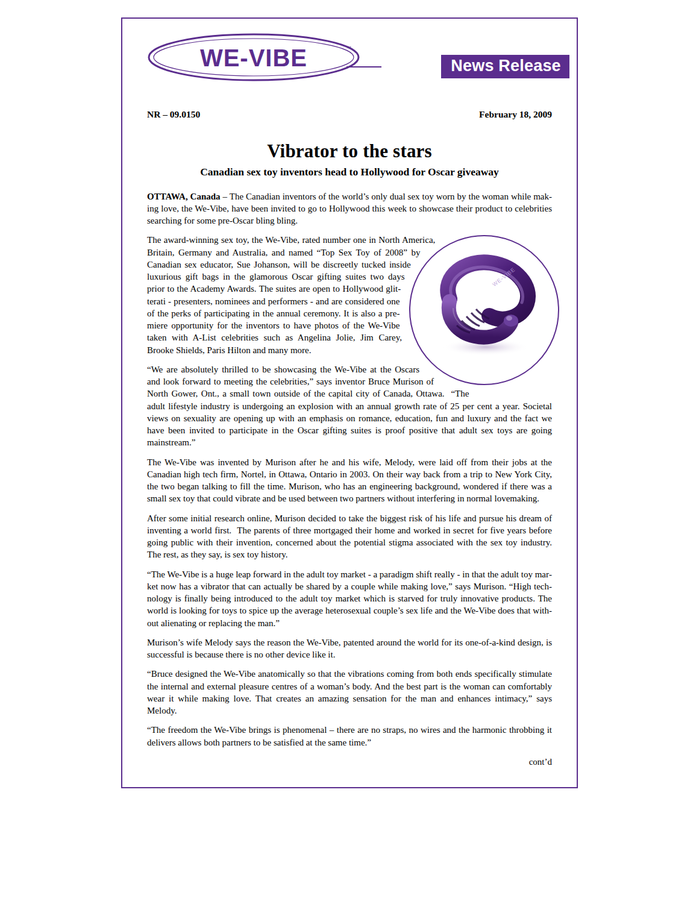WE-VIBE ™
News Release
NR – 09.0150 February 18, 2009
Vibrator to the stars
Canadian sex toy inventors head to Hollywood for Oscar giveaway
OTTAWA, Canada – The Canadian inventors of the world’s only dual sex toy worn by the woman while making love, the We-Vibe, have been invited to go to Hollywood this week to showcase their product to celebrities searching for some pre-Oscar bling bling.
WE-VIBE
The award-winning sex toy, the We-Vibe, rated number one in North America, Britain, Germany and Australia, and named “Top Sex Toy of 2008” by Canadian sex educator, Sue Johanson, will be discreetly tucked inside luxurious gift bags in the glamorous Oscar gifting suites two days prior to the Academy Awards. The suites are open to Hollywood glitterati - presenters, nominees and performers - and are considered one of the perks of participating in the annual ceremony. It is also a premiere opportunity for the inventors to have photos of the We-Vibe taken with A-List celebrities such as Angelina Jolie, Jim Carey, Brooke Shields, Paris Hilton and many more.
“We are absolutely thrilled to be showcasing the We-Vibe at the Oscars and look forward to meeting the celebrities,” says inventor Bruce Murison of North Gower, Ont., a small town outside of the capital city of Canada, Ottawa. “The adult lifestyle industry is undergoing an explosion with an annual growth rate of 25 per cent a year. Societal views on sexuality are opening up with an emphasis on romance, education, fun and luxury and the fact we have been invited to participate in the Oscar gifting suites is proof positive that adult sex toys are going mainstream.”
The We-Vibe was invented by Murison after he and his wife, Melody, were laid off from their jobs at the Canadian high tech firm, Nortel, in Ottawa, Ontario in 2003. On their way back from a trip to New York City, the two began talking to fill the time. Murison, who has an engineering background, wondered if there was a small sex toy that could vibrate and be used between two partners without interfering in normal lovemaking.
After some initial research online, Murison decided to take the biggest risk of his life and pursue his dream of inventing a world first. The parents of three mortgaged their home and worked in secret for five years before going public with their invention, concerned about the potential stigma associated with the sex toy industry. The rest, as they say, is sex toy history.
“The We-Vibe is a huge leap forward in the adult toy market - a paradigm shift really - in that the adult toy market now has a vibrator that can actually be shared by a couple while making love,” says Murison. “High technology is finally being introduced to the adult toy market which is starved for truly innovative products. The world is looking for toys to spice up the average heterosexual couple’s sex life and the We-Vibe does that without alienating or replacing the man.”
Murison’s wife Melody says the reason the We-Vibe, patented around the world for its one-of-a-kind design, is successful is because there is no other device like it.
“Bruce designed the We-Vibe anatomically so that the vibrations coming from both ends specifically stimulate the internal and external pleasure centres of a woman’s body. And the best part is the woman can comfortably wear it while making love. That creates an amazing sensation for the man and enhances intimacy,” says Melody.
“The freedom the We-Vibe brings is phenomenal – there are no straps, no wires and the harmonic throbbing it delivers allows both partners to be satisfied at the same time.”
cont’d